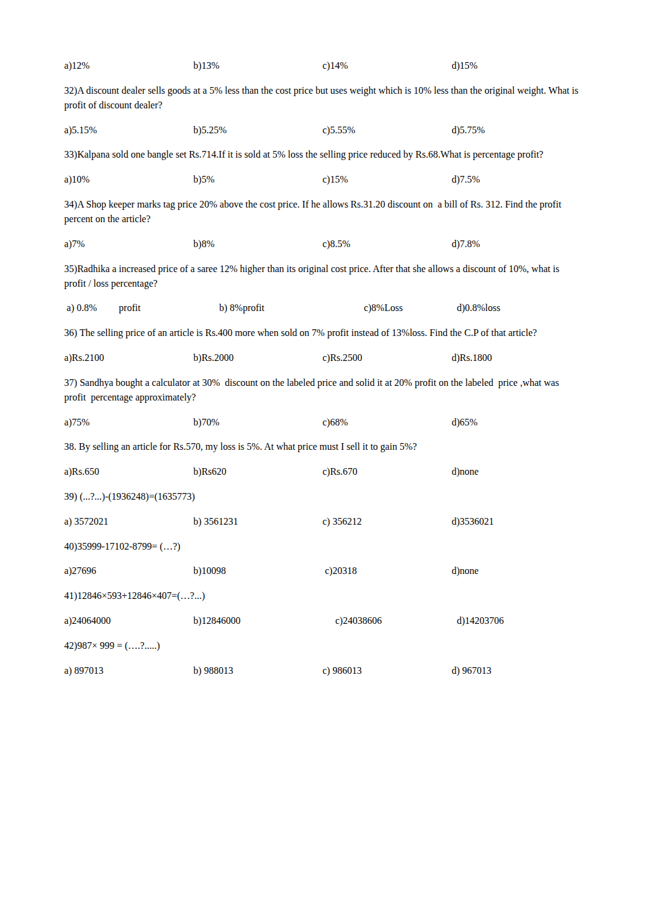a)12% b)13% c)14% d)15%
32)A discount dealer sells goods at a 5% less than the cost price but uses weight which is 10% less than the original weight. What is profit of discount dealer?
a)5.15% b)5.25% c)5.55% d)5.75%
33)Kalpana sold one bangle set Rs.714.If it is sold at 5% loss the selling price reduced by Rs.68.What is percentage profit?
a)10% b)5% c)15% d)7.5%
34)A Shop keeper marks tag price 20% above the cost price. If he allows Rs.31.20 discount on a bill of Rs. 312. Find the profit percent on the article?
a)7% b)8% c)8.5% d)7.8%
35)Radhika a increased price of a saree 12% higher than its original cost price. After that she allows a discount of 10%, what is profit / loss percentage?
a) 0.8% profit b) 8%profit c)8%Loss d)0.8%loss
36) The selling price of an article is Rs.400 more when sold on 7% profit instead of 13%loss. Find the C.P of that article?
a)Rs.2100 b)Rs.2000 c)Rs.2500 d)Rs.1800
37) Sandhya bought a calculator at 30% discount on the labeled price and solid it at 20% profit on the labeled price ,what was profit percentage approximately?
a)75% b)70% c)68% d)65%
38. By selling an article for Rs.570, my loss is 5%. At what price must I sell it to gain 5%?
a)Rs.650 b)Rs620 c)Rs.670 d)none
39) (...?...)-(1936248)=(1635773)
a) 3572021 b) 3561231 c) 356212 d)3536021
40)35999-17102-8799= (…?)
a)27696 b)10098 c)20318 d)none
41)12846×593+12846×407=(…?...)
a)24064000 b)12846000 c)24038606 d)14203706
42)987× 999 = (….?.....)
a) 897013 b) 988013 c) 986013 d) 967013